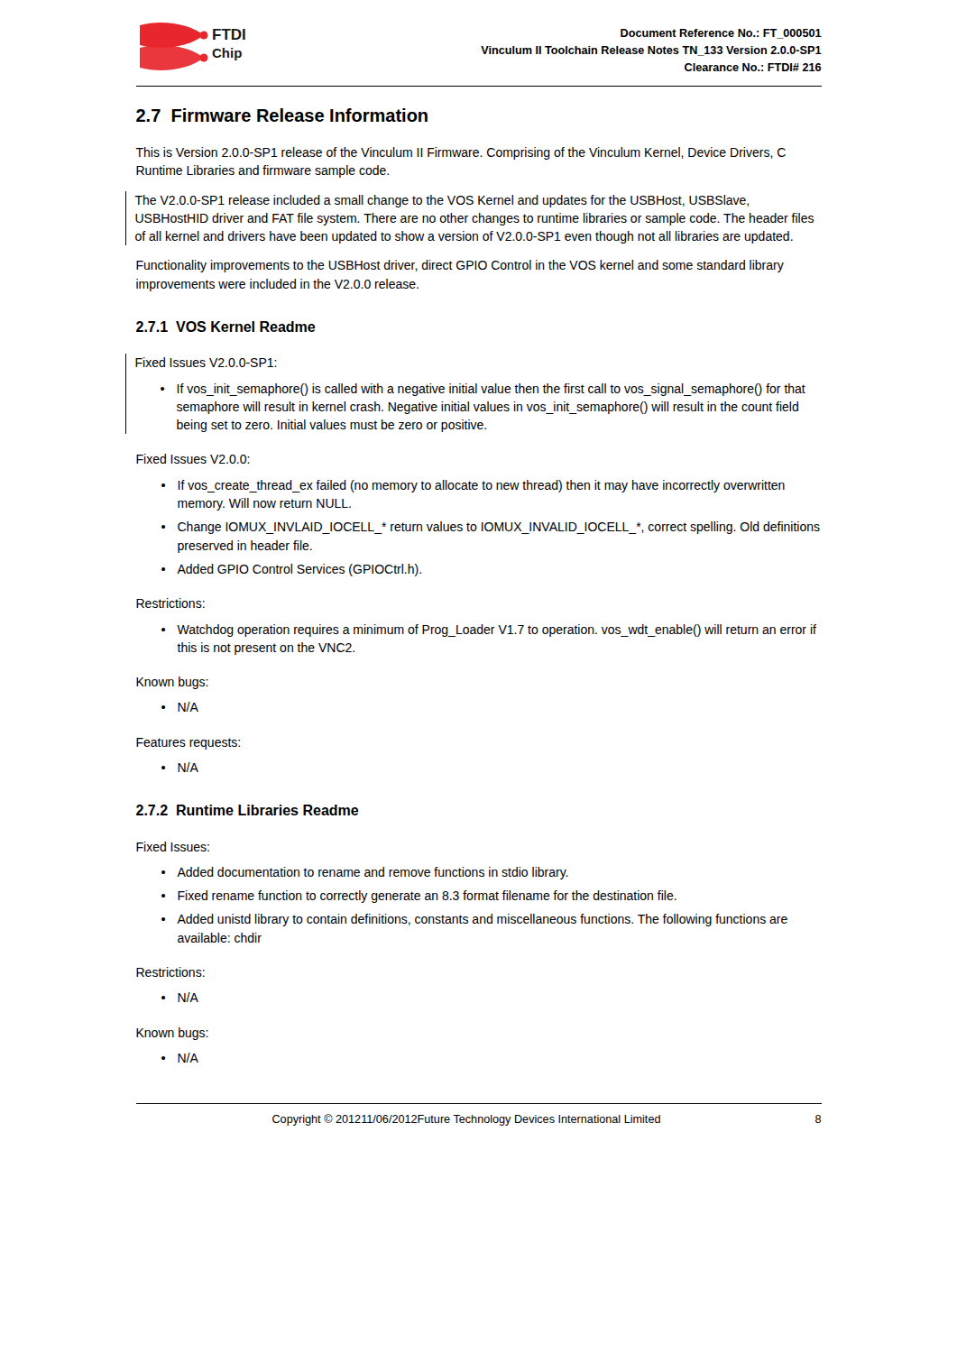FTDI Chip
Document Reference No.: FT_000501
Vinculum II Toolchain Release Notes TN_133 Version 2.0.0-SP1
Clearance No.: FTDI# 216
2.7 Firmware Release Information
This is Version 2.0.0-SP1 release of the Vinculum II Firmware. Comprising of the Vinculum Kernel, Device Drivers, C Runtime Libraries and firmware sample code.
The V2.0.0-SP1 release included a small change to the VOS Kernel and updates for the USBHost, USBSlave, USBHostHID driver and FAT file system. There are no other changes to runtime libraries or sample code. The header files of all kernel and drivers have been updated to show a version of V2.0.0-SP1 even though not all libraries are updated.
Functionality improvements to the USBHost driver, direct GPIO Control in the VOS kernel and some standard library improvements were included in the V2.0.0 release.
2.7.1 VOS Kernel Readme
Fixed Issues V2.0.0-SP1:
If vos_init_semaphore() is called with a negative initial value then the first call to vos_signal_semaphore() for that semaphore will result in kernel crash. Negative initial values in vos_init_semaphore() will result in the count field being set to zero. Initial values must be zero or positive.
Fixed Issues V2.0.0:
If vos_create_thread_ex failed (no memory to allocate to new thread) then it may have incorrectly overwritten memory. Will now return NULL.
Change IOMUX_INVLAID_IOCELL_* return values to IOMUX_INVALID_IOCELL_*, correct spelling. Old definitions preserved in header file.
Added GPIO Control Services (GPIOCtrl.h).
Restrictions:
Watchdog operation requires a minimum of Prog_Loader V1.7 to operation. vos_wdt_enable() will return an error if this is not present on the VNC2.
Known bugs:
N/A
Features requests:
N/A
2.7.2 Runtime Libraries Readme
Fixed Issues:
Added documentation to rename and remove functions in stdio library.
Fixed rename function to correctly generate an 8.3 format filename for the destination file.
Added unistd library to contain definitions, constants and miscellaneous functions. The following functions are available: chdir
Restrictions:
N/A
Known bugs:
N/A
Copyright © 201211/06/2012Future Technology Devices International Limited
8